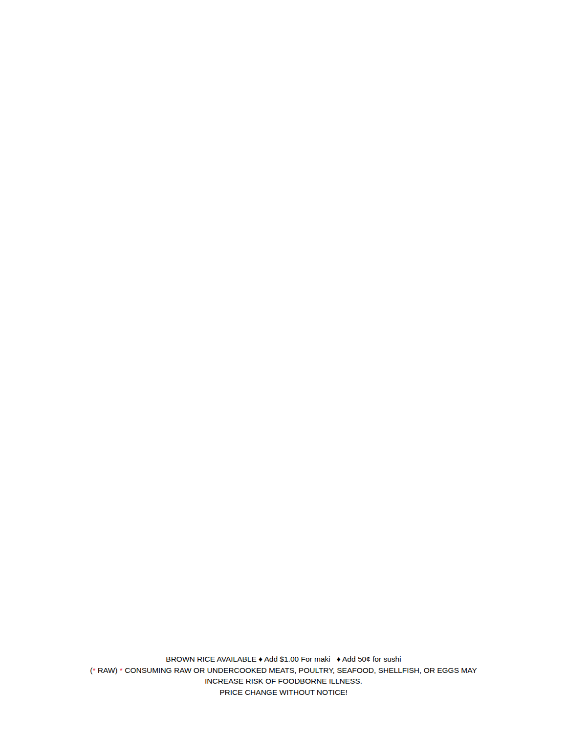BROWN RICE AVAILABLE ♦ Add $1.00 For maki ♦ Add 50¢ for sushi
(* RAW) * CONSUMING RAW OR UNDERCOOKED MEATS, POULTRY, SEAFOOD, SHELLFISH, OR EGGS MAY
INCREASE RISK OF FOODBORNE ILLNESS.
PRICE CHANGE WITHOUT NOTICE!